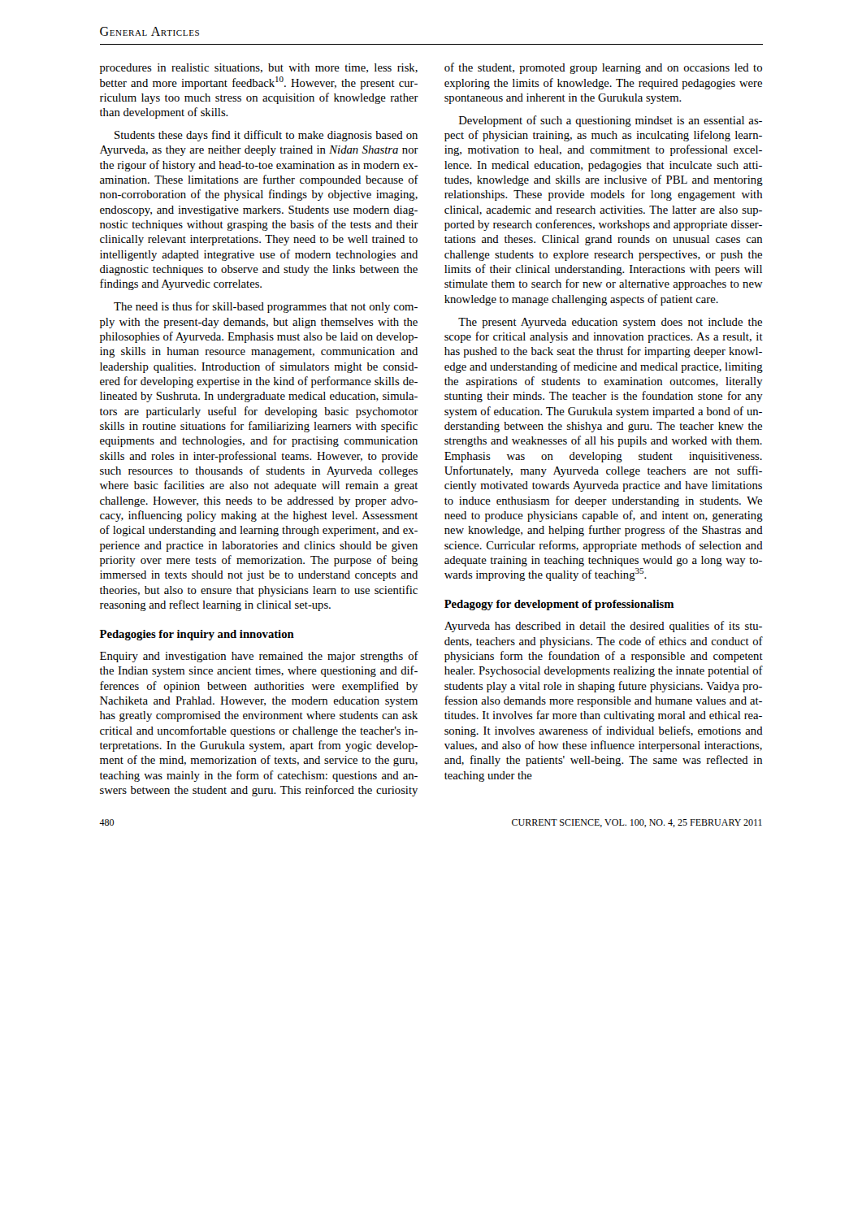General Articles
procedures in realistic situations, but with more time, less risk, better and more important feedback10. However, the present curriculum lays too much stress on acquisition of knowledge rather than development of skills.
Students these days find it difficult to make diagnosis based on Ayurveda, as they are neither deeply trained in Nidan Shastra nor the rigour of history and head-to-toe examination as in modern examination. These limitations are further compounded because of non-corroboration of the physical findings by objective imaging, endoscopy, and investigative markers. Students use modern diagnostic techniques without grasping the basis of the tests and their clinically relevant interpretations. They need to be well trained to intelligently adapted integrative use of modern technologies and diagnostic techniques to observe and study the links between the findings and Ayurvedic correlates.
The need is thus for skill-based programmes that not only comply with the present-day demands, but align themselves with the philosophies of Ayurveda. Emphasis must also be laid on developing skills in human resource management, communication and leadership qualities. Introduction of simulators might be considered for developing expertise in the kind of performance skills delineated by Sushruta. In undergraduate medical education, simulators are particularly useful for developing basic psychomotor skills in routine situations for familiarizing learners with specific equipments and technologies, and for practising communication skills and roles in inter-professional teams. However, to provide such resources to thousands of students in Ayurveda colleges where basic facilities are also not adequate will remain a great challenge. However, this needs to be addressed by proper advocacy, influencing policy making at the highest level. Assessment of logical understanding and learning through experiment, and experience and practice in laboratories and clinics should be given priority over mere tests of memorization. The purpose of being immersed in texts should not just be to understand concepts and theories, but also to ensure that physicians learn to use scientific reasoning and reflect learning in clinical set-ups.
Pedagogies for inquiry and innovation
Enquiry and investigation have remained the major strengths of the Indian system since ancient times, where questioning and differences of opinion between authorities were exemplified by Nachiketa and Prahlad. However, the modern education system has greatly compromised the environment where students can ask critical and uncomfortable questions or challenge the teacher's interpretations. In the Gurukula system, apart from yogic development of the mind, memorization of texts, and service to the guru, teaching was mainly in the form of catechism: questions and answers between the student and guru. This reinforced the curiosity of the student, promoted group learning and on occasions led to exploring the limits of knowledge. The required pedagogies were spontaneous and inherent in the Gurukula system.
Development of such a questioning mindset is an essential aspect of physician training, as much as inculcating lifelong learning, motivation to heal, and commitment to professional excellence. In medical education, pedagogies that inculcate such attitudes, knowledge and skills are inclusive of PBL and mentoring relationships. These provide models for long engagement with clinical, academic and research activities. The latter are also supported by research conferences, workshops and appropriate dissertations and theses. Clinical grand rounds on unusual cases can challenge students to explore research perspectives, or push the limits of their clinical understanding. Interactions with peers will stimulate them to search for new or alternative approaches to new knowledge to manage challenging aspects of patient care.
The present Ayurveda education system does not include the scope for critical analysis and innovation practices. As a result, it has pushed to the back seat the thrust for imparting deeper knowledge and understanding of medicine and medical practice, limiting the aspirations of students to examination outcomes, literally stunting their minds. The teacher is the foundation stone for any system of education. The Gurukula system imparted a bond of understanding between the shishya and guru. The teacher knew the strengths and weaknesses of all his pupils and worked with them. Emphasis was on developing student inquisitiveness. Unfortunately, many Ayurveda college teachers are not sufficiently motivated towards Ayurveda practice and have limitations to induce enthusiasm for deeper understanding in students. We need to produce physicians capable of, and intent on, generating new knowledge, and helping further progress of the Shastras and science. Curricular reforms, appropriate methods of selection and adequate training in teaching techniques would go a long way towards improving the quality of teaching35.
Pedagogy for development of professionalism
Ayurveda has described in detail the desired qualities of its students, teachers and physicians. The code of ethics and conduct of physicians form the foundation of a responsible and competent healer. Psychosocial developments realizing the innate potential of students play a vital role in shaping future physicians. Vaidya profession also demands more responsible and humane values and attitudes. It involves far more than cultivating moral and ethical reasoning. It involves awareness of individual beliefs, emotions and values, and also of how these influence interpersonal interactions, and, finally the patients' well-being. The same was reflected in teaching under the
480 CURRENT SCIENCE, VOL. 100, NO. 4, 25 FEBRUARY 2011